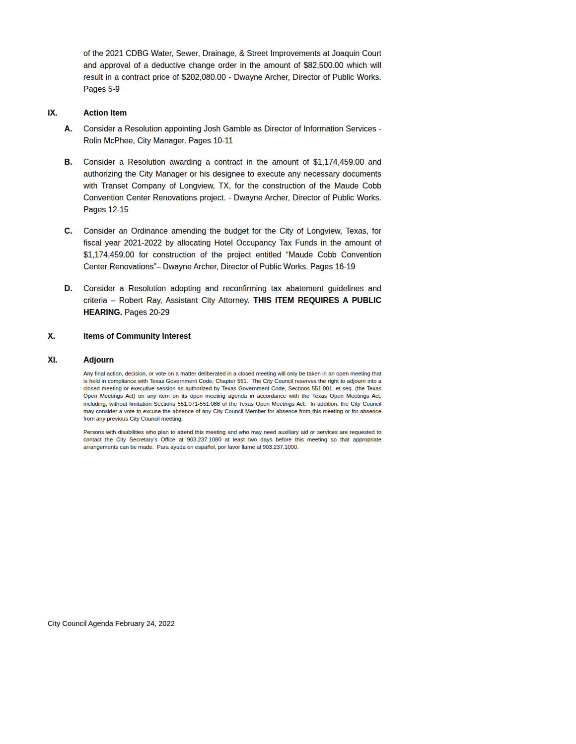of the 2021 CDBG Water, Sewer, Drainage, & Street Improvements at Joaquin Court and approval of a deductive change order in the amount of $82,500.00 which will result in a contract price of $202,080.00 - Dwayne Archer, Director of Public Works. Pages 5-9
IX. Action Item
A. Consider a Resolution appointing Josh Gamble as Director of Information Services - Rolin McPhee, City Manager. Pages 10-11
B. Consider a Resolution awarding a contract in the amount of $1,174,459.00 and authorizing the City Manager or his designee to execute any necessary documents with Transet Company of Longview, TX, for the construction of the Maude Cobb Convention Center Renovations project. - Dwayne Archer, Director of Public Works. Pages 12-15
C. Consider an Ordinance amending the budget for the City of Longview, Texas, for fiscal year 2021-2022 by allocating Hotel Occupancy Tax Funds in the amount of $1,174,459.00 for construction of the project entitled “Maude Cobb Convention Center Renovations”– Dwayne Archer, Director of Public Works. Pages 16-19
D. Consider a Resolution adopting and reconfirming tax abatement guidelines and criteria – Robert Ray, Assistant City Attorney. THIS ITEM REQUIRES A PUBLIC HEARING. Pages 20-29
X. Items of Community Interest
XI. Adjourn
Any final action, decision, or vote on a matter deliberated in a closed meeting will only be taken in an open meeting that is held in compliance with Texas Government Code, Chapter 551. The City Council reserves the right to adjourn into a closed meeting or executive session as authorized by Texas Government Code, Sections 551.001, et seq. (the Texas Open Meetings Act) on any item on its open meeting agenda in accordance with the Texas Open Meetings Act, including, without limitation Sections 551.071-551.088 of the Texas Open Meetings Act. In addition, the City Council may consider a vote to excuse the absence of any City Council Member for absence from this meeting or for absence from any previous City Council meeting.
Persons with disabilities who plan to attend this meeting and who may need auxiliary aid or services are requested to contact the City Secretary's Office at 903.237.1080 at least two days before this meeting so that appropriate arrangements can be made. Para ayuda en español, por favor llame al 903.237.1000.
City Council Agenda February 24, 2022